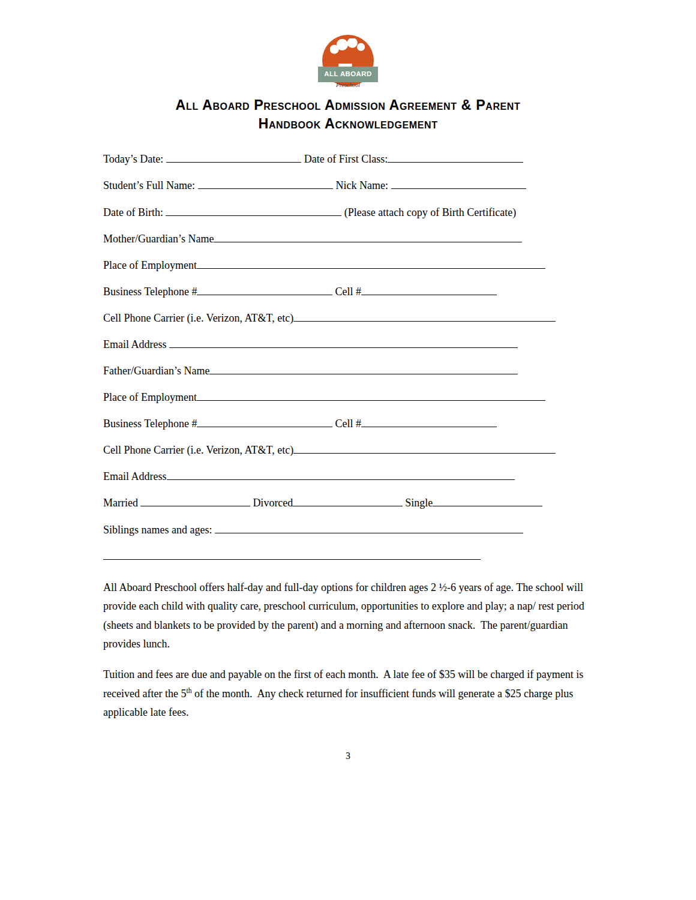All Aboard
Preschool
All Aboard Preschool Admission Agreement & Parent
Handbook Acknowledgement
Today’s Date: Date of First Class:
Student’s Full Name: Nick Name:
Date of Birth: (Please attach copy of Birth Certificate)
Mother/Guardian’s Name
Place of Employment
Business Telephone # Cell #
Cell Phone Carrier (i.e. Verizon, AT&T, etc)
Email Address
Father/Guardian’s Name
Place of Employment
Business Telephone # Cell #
Cell Phone Carrier (i.e. Verizon, AT&T, etc)
Email Address
Married Divorced Single
Siblings names and ages:
All Aboard Preschool offers half-day and full-day options for children ages 2 ½-6 years of age. The school will provide each child with quality care, preschool curriculum, opportunities to explore and play; a nap/ rest period (sheets and blankets to be provided by the parent) and a morning and afternoon snack. The parent/guardian provides lunch.
Tuition and fees are due and payable on the first of each month. A late fee of $35 will be charged if payment is received after the 5th of the month. Any check returned for insufficient funds will generate a $25 charge plus applicable late fees.
3